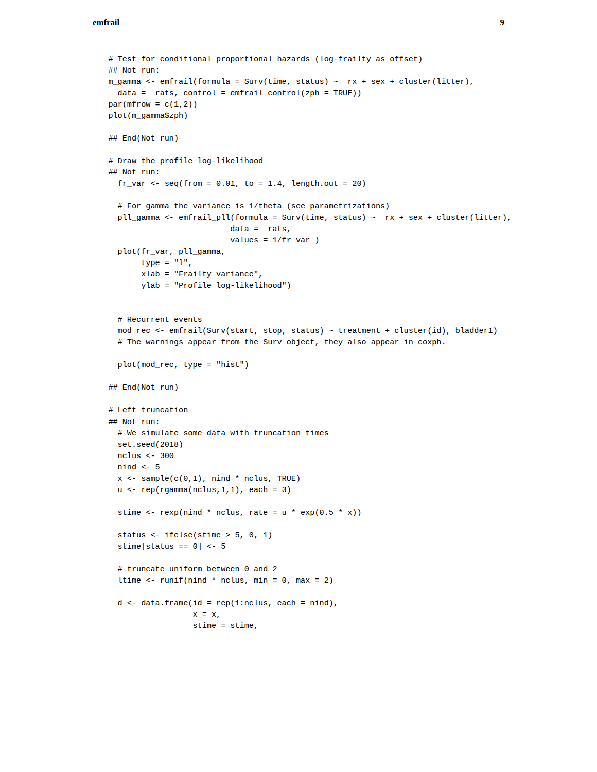emfrail 9
# Test for conditional proportional hazards (log-frailty as offset)
## Not run:
m_gamma <- emfrail(formula = Surv(time, status) ~  rx + sex + cluster(litter),
  data =  rats, control = emfrail_control(zph = TRUE))
par(mfrow = c(1,2))
plot(m_gamma$zph)

## End(Not run)

# Draw the profile log-likelihood
## Not run:
  fr_var <- seq(from = 0.01, to = 1.4, length.out = 20)

  # For gamma the variance is 1/theta (see parametrizations)
  pll_gamma <- emfrail_pll(formula = Surv(time, status) ~  rx + sex + cluster(litter),
                          data =  rats,
                          values = 1/fr_var )
  plot(fr_var, pll_gamma,
       type = "l",
       xlab = "Frailty variance",
       ylab = "Profile log-likelihood")


  # Recurrent events
  mod_rec <- emfrail(Surv(start, stop, status) ~ treatment + cluster(id), bladder1)
  # The warnings appear from the Surv object, they also appear in coxph.

  plot(mod_rec, type = "hist")

## End(Not run)

# Left truncation
## Not run:
  # We simulate some data with truncation times
  set.seed(2018)
  nclus <- 300
  nind <- 5
  x <- sample(c(0,1), nind * nclus, TRUE)
  u <- rep(rgamma(nclus,1,1), each = 3)

  stime <- rexp(nind * nclus, rate = u * exp(0.5 * x))

  status <- ifelse(stime > 5, 0, 1)
  stime[status == 0] <- 5

  # truncate uniform between 0 and 2
  ltime <- runif(nind * nclus, min = 0, max = 2)

  d <- data.frame(id = rep(1:nclus, each = nind),
                  x = x,
                  stime = stime,